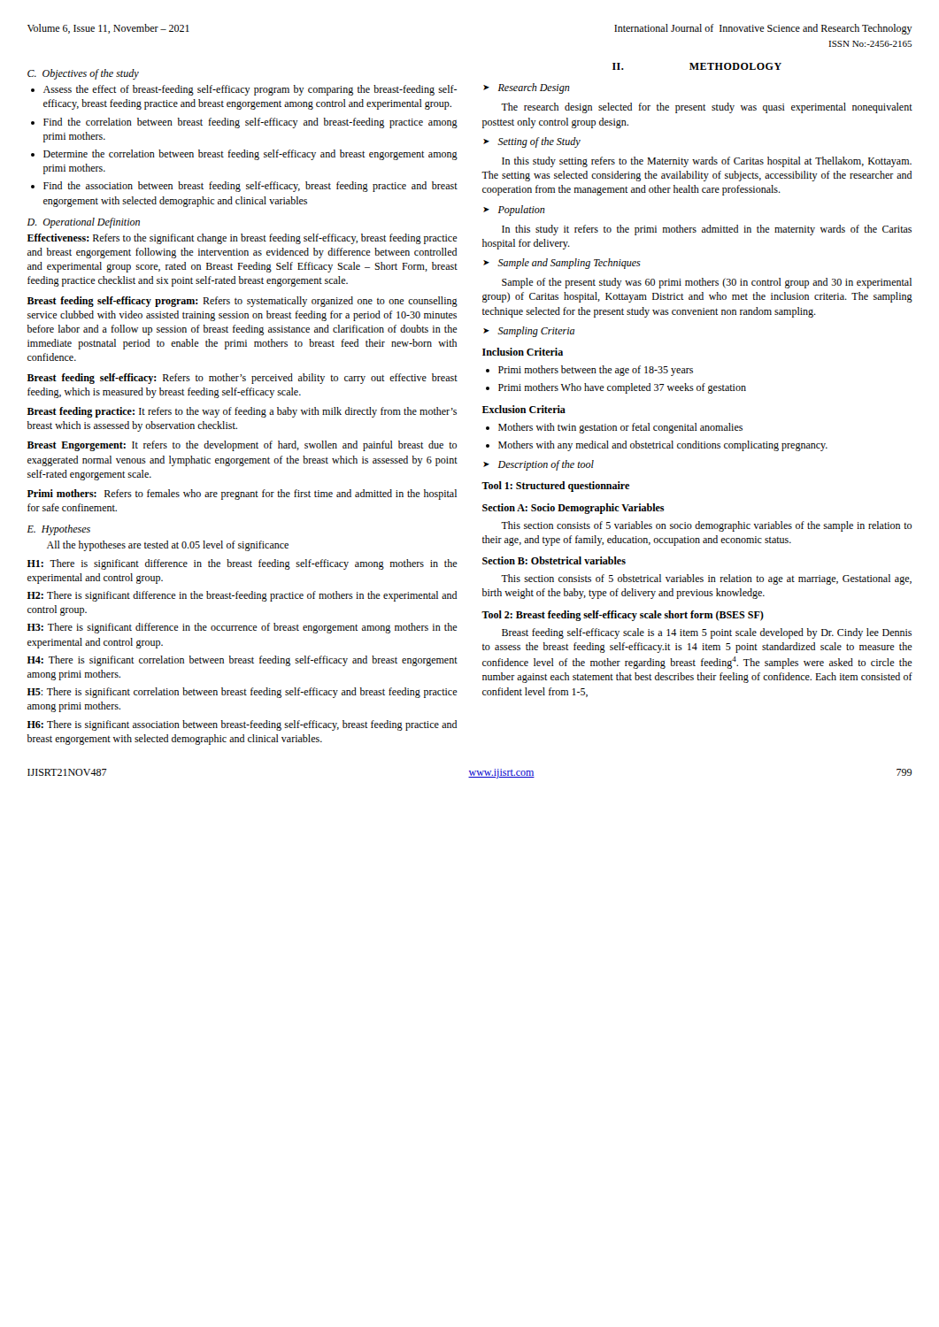Volume 6, Issue 11, November – 2021
International Journal of Innovative Science and Research Technology
ISSN No:-2456-2165
C. Objectives of the study
Assess the effect of breast-feeding self-efficacy program by comparing the breast-feeding self-efficacy, breast feeding practice and breast engorgement among control and experimental group.
Find the correlation between breast feeding self-efficacy and breast-feeding practice among primi mothers.
Determine the correlation between breast feeding self-efficacy and breast engorgement among primi mothers.
Find the association between breast feeding self-efficacy, breast feeding practice and breast engorgement with selected demographic and clinical variables
D. Operational Definition
Effectiveness: Refers to the significant change in breast feeding self-efficacy, breast feeding practice and breast engorgement following the intervention as evidenced by difference between controlled and experimental group score, rated on Breast Feeding Self Efficacy Scale – Short Form, breast feeding practice checklist and six point self-rated breast engorgement scale.
Breast feeding self-efficacy program: Refers to systematically organized one to one counselling service clubbed with video assisted training session on breast feeding for a period of 10-30 minutes before labor and a follow up session of breast feeding assistance and clarification of doubts in the immediate postnatal period to enable the primi mothers to breast feed their new-born with confidence.
Breast feeding self-efficacy: Refers to mother’s perceived ability to carry out effective breast feeding, which is measured by breast feeding self-efficacy scale.
Breast feeding practice: It refers to the way of feeding a baby with milk directly from the mother’s breast which is assessed by observation checklist.
Breast Engorgement: It refers to the development of hard, swollen and painful breast due to exaggerated normal venous and lymphatic engorgement of the breast which is assessed by 6 point self-rated engorgement scale.
Primi mothers: Refers to females who are pregnant for the first time and admitted in the hospital for safe confinement.
E. Hypotheses
All the hypotheses are tested at 0.05 level of significance
H1: There is significant difference in the breast feeding self-efficacy among mothers in the experimental and control group.
H2: There is significant difference in the breast-feeding practice of mothers in the experimental and control group.
H3: There is significant difference in the occurrence of breast engorgement among mothers in the experimental and control group.
H4: There is significant correlation between breast feeding self-efficacy and breast engorgement among primi mothers.
H5: There is significant correlation between breast feeding self-efficacy and breast feeding practice among primi mothers.
H6: There is significant association between breast-feeding self-efficacy, breast feeding practice and breast engorgement with selected demographic and clinical variables.
II. METHODOLOGY
Research Design
The research design selected for the present study was quasi experimental nonequivalent posttest only control group design.
Setting of the Study
In this study setting refers to the Maternity wards of Caritas hospital at Thellakom, Kottayam. The setting was selected considering the availability of subjects, accessibility of the researcher and cooperation from the management and other health care professionals.
Population
In this study it refers to the primi mothers admitted in the maternity wards of the Caritas hospital for delivery.
Sample and Sampling Techniques
Sample of the present study was 60 primi mothers (30 in control group and 30 in experimental group) of Caritas hospital, Kottayam District and who met the inclusion criteria. The sampling technique selected for the present study was convenient non random sampling.
Sampling Criteria
Inclusion Criteria
Primi mothers between the age of 18-35 years
Primi mothers Who have completed 37 weeks of gestation
Exclusion Criteria
Mothers with twin gestation or fetal congenital anomalies
Mothers with any medical and obstetrical conditions complicating pregnancy.
Description of the tool
Tool 1: Structured questionnaire
Section A: Socio Demographic Variables
This section consists of 5 variables on socio demographic variables of the sample in relation to their age, and type of family, education, occupation and economic status.
Section B: Obstetrical variables
This section consists of 5 obstetrical variables in relation to age at marriage, Gestational age, birth weight of the baby, type of delivery and previous knowledge.
Tool 2: Breast feeding self-efficacy scale short form (BSES SF)
Breast feeding self-efficacy scale is a 14 item 5 point scale developed by Dr. Cindy lee Dennis to assess the breast feeding self-efficacy.it is 14 item 5 point standardized scale to measure the confidence level of the mother regarding breast feeding4. The samples were asked to circle the number against each statement that best describes their feeling of confidence. Each item consisted of confident level from 1-5,
IJISRT21NOV487
www.ijisrt.com
799